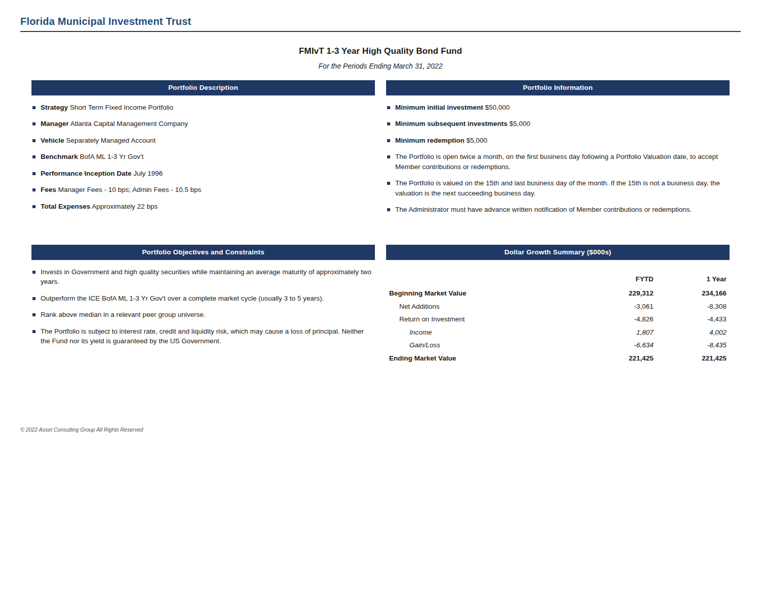Florida Municipal Investment Trust
FMIvT 1-3 Year High Quality Bond Fund
For the Periods Ending March 31, 2022
| Portfolio Description Strategy Short Term Fixed Income Portfolio Manager Atlanta Capital Management Company Vehicle Separately Managed Account Benchmark BofA ML 1-3 Yr Gov't Performance Inception Date July 1996 Fees Manager Fees - 10 bps; Admin Fees - 10.5 bps Total Expenses Approximately 22 bps | Portfolio Information Minimum initial investment $50,000 Minimum subsequent investments $5,000 Minimum redemption $5,000 The Portfolio is open twice a month, on the first business day following a Portfolio Valuation date, to accept Member contributions or redemptions. The Portfolio is valued on the 15th and last business day of the month. If the 15th is not a business day, the valuation is the next succeeding business day. The Administrator must have advance written notification of Member contributions or redemptions. |
| Portfolio Objectives and Constraints Invests in Government and high quality securities while maintaining an average maturity of approximately two years. Outperform the ICE BofA ML 1-3 Yr Gov't over a complete market cycle (usually 3 to 5 years). Rank above median in a relevant peer group universe. The Portfolio is subject to interest rate, credit and liquidity risk, which may cause a loss of principal. Neither the Fund nor its yield is guaranteed by the US Government. | Dollar Growth Summary ($000s) / / FYTD / 1 Year / / --- / --- / --- / / Beginning Market Value / 229,312 / 234,166 / / Net Additions / -3,061 / -8,308 / / Return on Investment / -4,826 / -4,433 / / Income / 1,807 / 4,002 / / Gain/Loss / -6,634 / -8,435 / / Ending Market Value / 221,425 / 221,425 / |
© 2022 Asset Consulting Group All Rights Reserved